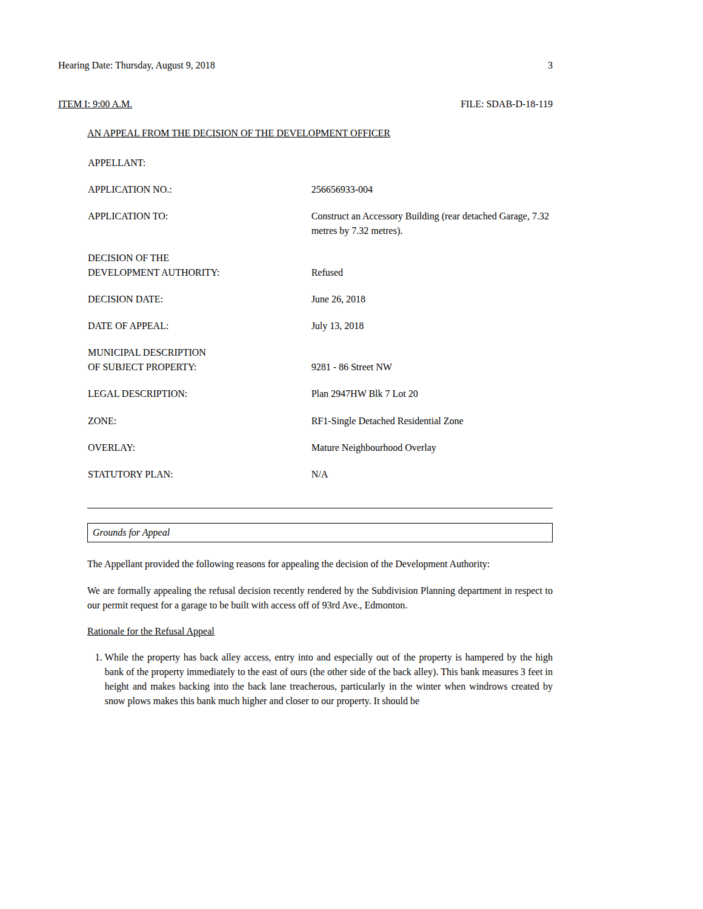Hearing Date: Thursday, August 9, 2018
3
ITEM I: 9:00 A.M.
FILE: SDAB-D-18-119
AN APPEAL FROM THE DECISION OF THE DEVELOPMENT OFFICER
| APPELLANT: | |
| APPLICATION NO.: | 256656933-004 |
| APPLICATION TO: | Construct an Accessory Building (rear detached Garage, 7.32 metres by 7.32 metres). |
| DECISION OF THE DEVELOPMENT AUTHORITY: | Refused |
| DECISION DATE: | June 26, 2018 |
| DATE OF APPEAL: | July 13, 2018 |
| MUNICIPAL DESCRIPTION OF SUBJECT PROPERTY: | 9281 - 86 Street NW |
| LEGAL DESCRIPTION: | Plan 2947HW Blk 7 Lot 20 |
| ZONE: | RF1-Single Detached Residential Zone |
| OVERLAY: | Mature Neighbourhood Overlay |
| STATUTORY PLAN: | N/A |
Grounds for Appeal
The Appellant provided the following reasons for appealing the decision of the Development Authority:
We are formally appealing the refusal decision recently rendered by the Subdivision Planning department in respect to our permit request for a garage to be built with access off of 93rd Ave., Edmonton.
Rationale for the Refusal Appeal
While the property has back alley access, entry into and especially out of the property is hampered by the high bank of the property immediately to the east of ours (the other side of the back alley). This bank measures 3 feet in height and makes backing into the back lane treacherous, particularly in the winter when windrows created by snow plows makes this bank much higher and closer to our property. It should be